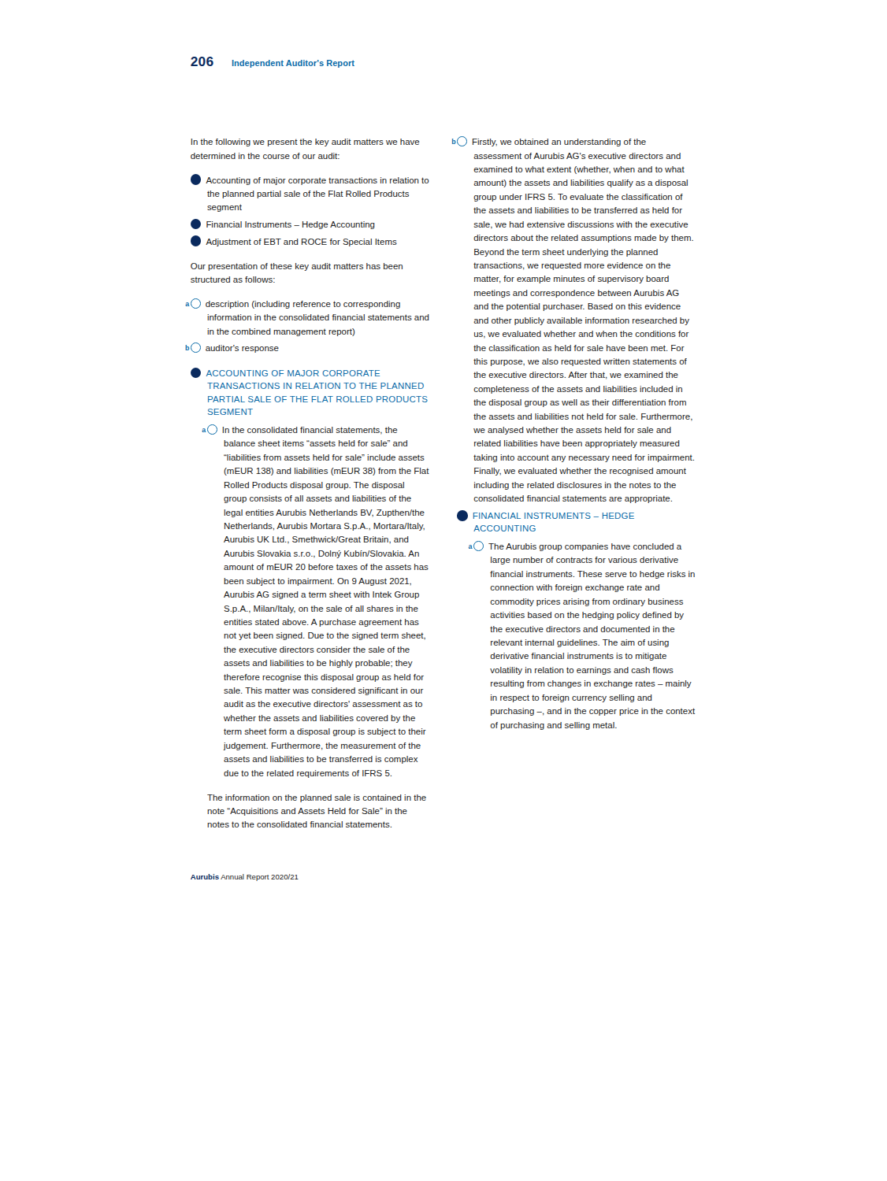206
Independent Auditor's Report
In the following we present the key audit matters we have determined in the course of our audit:
1 Accounting of major corporate transactions in relation to the planned partial sale of the Flat Rolled Products segment
2 Financial Instruments – Hedge Accounting
3 Adjustment of EBT and ROCE for Special Items
Our presentation of these key audit matters has been structured as follows:
adescription (including reference to corresponding information in the consolidated financial statements and in the combined management report)
bauditor's response
1 ACCOUNTING OF MAJOR CORPORATE TRANSACTIONS IN RELATION TO THE PLANNED PARTIAL SALE OF THE FLAT ROLLED PRODUCTS SEGMENT
a In the consolidated financial statements, the balance sheet items “assets held for sale” and “liabilities from assets held for sale” include assets (mEUR 138) and liabilities (mEUR 38) from the Flat Rolled Products disposal group. The disposal group consists of all assets and liabilities of the legal entities Aurubis Netherlands BV, Zupthen/the Netherlands, Aurubis Mortara S.p.A., Mortara/Italy, Aurubis UK Ltd., Smethwick/Great Britain, and Aurubis Slovakia s.r.o., Dolný Kubín/Slovakia. An amount of mEUR 20 before taxes of the assets has been subject to impairment. On 9 August 2021, Aurubis AG signed a term sheet with Intek Group S.p.A., Milan/Italy, on the sale of all shares in the entities stated above. A purchase agreement has not yet been signed. Due to the signed term sheet, the executive directors consider the sale of the assets and liabilities to be highly probable; they therefore recognise this disposal group as held for sale. This matter was considered significant in our audit as the executive directors' assessment as to whether the assets and liabilities covered by the term sheet form a disposal group is subject to their judgement. Furthermore, the measurement of the assets and liabilities to be transferred is complex due to the related requirements of IFRS 5.
The information on the planned sale is contained in the note “Acquisitions and Assets Held for Sale” in the notes to the consolidated financial statements.
b Firstly, we obtained an understanding of the assessment of Aurubis AG's executive directors and examined to what extent (whether, when and to what amount) the assets and liabilities qualify as a disposal group under IFRS 5. To evaluate the classification of the assets and liabilities to be transferred as held for sale, we had extensive discussions with the executive directors about the related assumptions made by them. Beyond the term sheet underlying the planned transactions, we requested more evidence on the matter, for example minutes of supervisory board meetings and correspondence between Aurubis AG and the potential purchaser. Based on this evidence and other publicly available information researched by us, we evaluated whether and when the conditions for the classification as held for sale have been met. For this purpose, we also requested written statements of the executive directors. After that, we examined the completeness of the assets and liabilities included in the disposal group as well as their differentiation from the assets and liabilities not held for sale. Furthermore, we analysed whether the assets held for sale and related liabilities have been appropriately measured taking into account any necessary need for impairment. Finally, we evaluated whether the recognised amount including the related disclosures in the notes to the consolidated financial statements are appropriate.
2 FINANCIAL INSTRUMENTS – HEDGE ACCOUNTING
a The Aurubis group companies have concluded a large number of contracts for various derivative financial instruments. These serve to hedge risks in connection with foreign exchange rate and commodity prices arising from ordinary business activities based on the hedging policy defined by the executive directors and documented in the relevant internal guidelines. The aim of using derivative financial instruments is to mitigate volatility in relation to earnings and cash flows resulting from changes in exchange rates – mainly in respect to foreign currency selling and purchasing –, and in the copper price in the context of purchasing and selling metal.
Aurubis Annual Report 2020/21